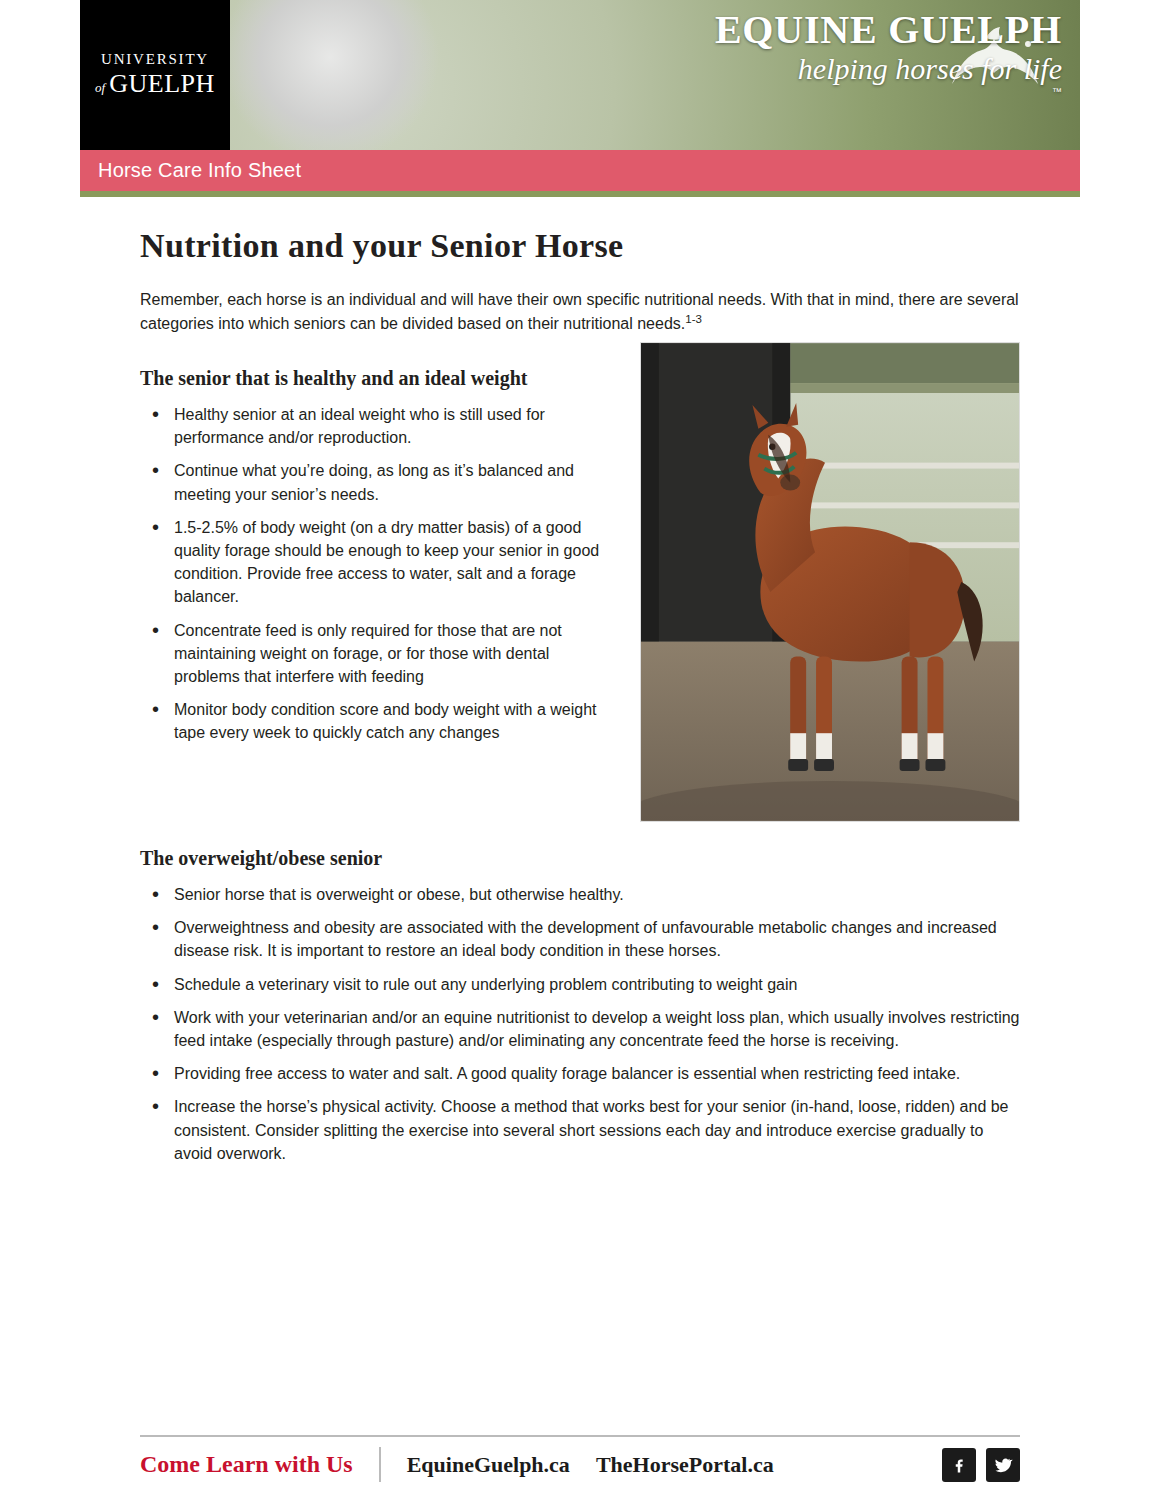University of Guelph
Equine Guelph
helping horses for life
™
Horse Care Info Sheet
Nutrition and your Senior Horse
Remember, each horse is an individual and will have their own specific nutritional needs. With that in mind, there are several categories into which seniors can be divided based on their nutritional needs.1-3
The senior that is healthy and an ideal weight
Healthy senior at an ideal weight who is still used for performance and/or reproduction.
Continue what you’re doing, as long as it’s balanced and meeting your senior’s needs.
1.5-2.5% of body weight (on a dry matter basis) of a good quality forage should be enough to keep your senior in good condition. Provide free access to water, salt and a forage balancer.
Concentrate feed is only required for those that are not maintaining weight on forage, or for those with dental problems that interfere with feeding
Monitor body condition score and body weight with a weight tape every week to quickly catch any changes
The overweight/obese senior
Senior horse that is overweight or obese, but otherwise healthy.
Overweightness and obesity are associated with the development of unfavourable metabolic changes and increased disease risk. It is important to restore an ideal body condition in these horses.
Schedule a veterinary visit to rule out any underlying problem contributing to weight gain
Work with your veterinarian and/or an equine nutritionist to develop a weight loss plan, which usually involves restricting feed intake (especially through pasture) and/or eliminating any concentrate feed the horse is receiving.
Providing free access to water and salt. A good quality forage balancer is essential when restricting feed intake.
Increase the horse’s physical activity. Choose a method that works best for your senior (in-hand, loose, ridden) and be consistent. Consider splitting the exercise into several short sessions each day and introduce exercise gradually to avoid overwork.
Come Learn with Us
EquineGuelph.ca
TheHorsePortal.ca